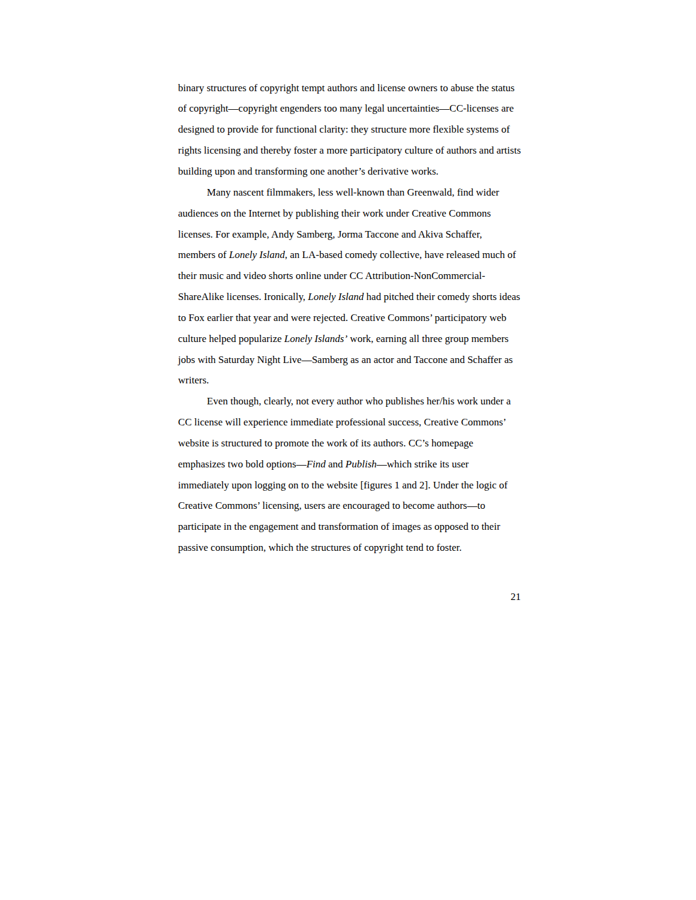binary structures of copyright tempt authors and license owners to abuse the status of copyright—copyright engenders too many legal uncertainties—CC-licenses are designed to provide for functional clarity: they structure more flexible systems of rights licensing and thereby foster a more participatory culture of authors and artists building upon and transforming one another’s derivative works.
Many nascent filmmakers, less well-known than Greenwald, find wider audiences on the Internet by publishing their work under Creative Commons licenses. For example, Andy Samberg, Jorma Taccone and Akiva Schaffer, members of Lonely Island, an LA-based comedy collective, have released much of their music and video shorts online under CC Attribution-NonCommercial-ShareAlike licenses. Ironically, Lonely Island had pitched their comedy shorts ideas to Fox earlier that year and were rejected. Creative Commons’ participatory web culture helped popularize Lonely Islands’ work, earning all three group members jobs with Saturday Night Live—Samberg as an actor and Taccone and Schaffer as writers.
Even though, clearly, not every author who publishes her/his work under a CC license will experience immediate professional success, Creative Commons’ website is structured to promote the work of its authors. CC’s homepage emphasizes two bold options—Find and Publish—which strike its user immediately upon logging on to the website [figures 1 and 2]. Under the logic of Creative Commons’ licensing, users are encouraged to become authors—to participate in the engagement and transformation of images as opposed to their passive consumption, which the structures of copyright tend to foster.
21